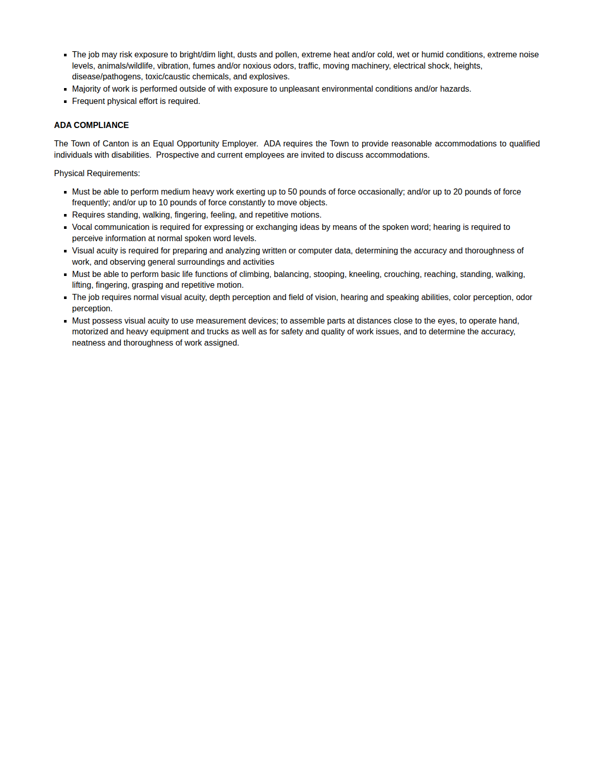The job may risk exposure to bright/dim light, dusts and pollen, extreme heat and/or cold, wet or humid conditions, extreme noise levels, animals/wildlife, vibration, fumes and/or noxious odors, traffic, moving machinery, electrical shock, heights, disease/pathogens, toxic/caustic chemicals, and explosives.
Majority of work is performed outside of with exposure to unpleasant environmental conditions and/or hazards.
Frequent physical effort is required.
ADA COMPLIANCE
The Town of Canton is an Equal Opportunity Employer. ADA requires the Town to provide reasonable accommodations to qualified individuals with disabilities. Prospective and current employees are invited to discuss accommodations.
Physical Requirements:
Must be able to perform medium heavy work exerting up to 50 pounds of force occasionally; and/or up to 20 pounds of force frequently; and/or up to 10 pounds of force constantly to move objects.
Requires standing, walking, fingering, feeling, and repetitive motions.
Vocal communication is required for expressing or exchanging ideas by means of the spoken word; hearing is required to perceive information at normal spoken word levels.
Visual acuity is required for preparing and analyzing written or computer data, determining the accuracy and thoroughness of work, and observing general surroundings and activities
Must be able to perform basic life functions of climbing, balancing, stooping, kneeling, crouching, reaching, standing, walking, lifting, fingering, grasping and repetitive motion.
The job requires normal visual acuity, depth perception and field of vision, hearing and speaking abilities, color perception, odor perception.
Must possess visual acuity to use measurement devices; to assemble parts at distances close to the eyes, to operate hand, motorized and heavy equipment and trucks as well as for safety and quality of work issues, and to determine the accuracy, neatness and thoroughness of work assigned.